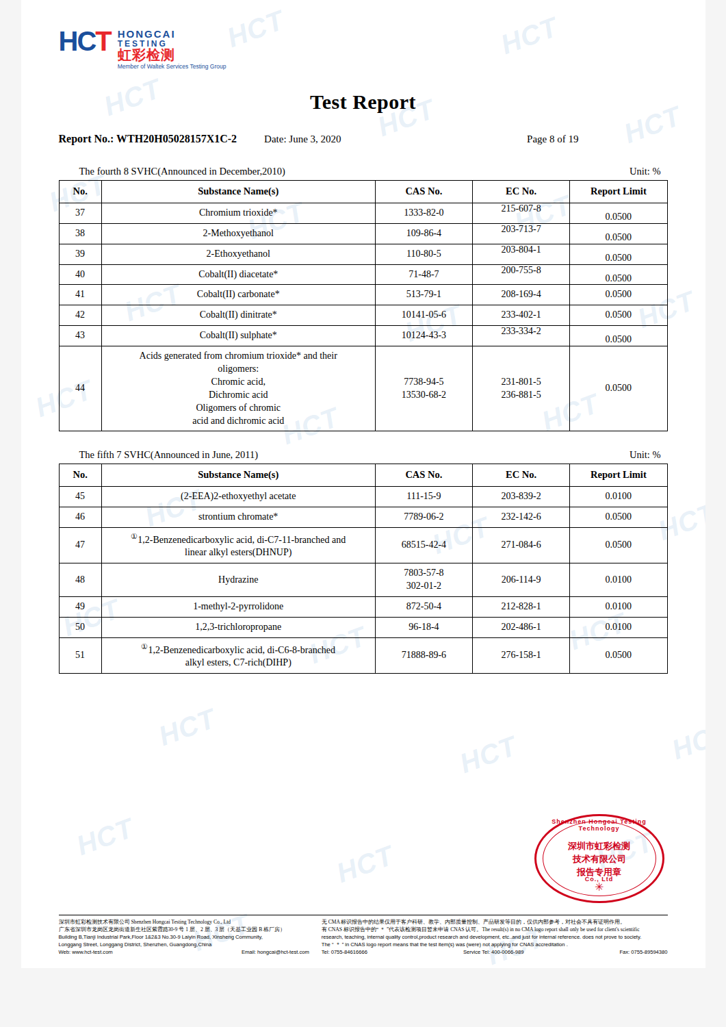HCT
HCT
HCT
HCT
HCT
HCT
HCT
HCT
HCT
HCT
HCT
HCT
HCT
HCT
HCT
HCT
HCT
HCT
HCT
HCT
HCT
HCT
HCT
HCT
HCT
HCT
HCT
HCT
HCT
HONGCAI
TESTING
虹彩检测
Member of Waltek Services Testing Group
Test Report
Report No.: WTH20H05028157X1C-2 Date: June 3, 2020 Page 8 of 19
The fourth 8 SVHC(Announced in December,2010) Unit: %
| No. | Substance Name(s) | CAS No. | EC No. | Report Limit |
| --- | --- | --- | --- | --- |
| 37 | Chromium trioxide* | 1333-82-0 | 215-607-8 | 0.0500 |
| 38 | 2-Methoxyethanol | 109-86-4 | 203-713-7 | 0.0500 |
| 39 | 2-Ethoxyethanol | 110-80-5 | 203-804-1 | 0.0500 |
| 40 | Cobalt(II) diacetate* | 71-48-7 | 200-755-8 | 0.0500 |
| 41 | Cobalt(II) carbonate* | 513-79-1 | 208-169-4 | 0.0500 |
| 42 | Cobalt(II) dinitrate* | 10141-05-6 | 233-402-1 | 0.0500 |
| 43 | Cobalt(II) sulphate* | 10124-43-3 | 233-334-2 | 0.0500 |
| 44 | Acids generated from chromium trioxide* and their oligomers: Chromic acid, Dichromic acid Oligomers of chromic acid and dichromic acid | 7738-94-5 13530-68-2 | 231-801-5 236-881-5 | 0.0500 |
The fifth 7 SVHC(Announced in June, 2011) Unit: %
| No. | Substance Name(s) | CAS No. | EC No. | Report Limit |
| --- | --- | --- | --- | --- |
| 45 | (2-EEA)2-ethoxyethyl acetate | 111-15-9 | 203-839-2 | 0.0100 |
| 46 | strontium chromate* | 7789-06-2 | 232-142-6 | 0.0500 |
| 47 | ① 1,2-Benzenedicarboxylic acid, di-C7-11-branched and linear alkyl esters(DHNUP) | 68515-42-4 | 271-084-6 | 0.0500 |
| 48 | Hydrazine | 7803-57-8 302-01-2 | 206-114-9 | 0.0100 |
| 49 | 1-methyl-2-pyrrolidone | 872-50-4 | 212-828-1 | 0.0100 |
| 50 | 1,2,3-trichloropropane | 96-18-4 | 202-486-1 | 0.0100 |
| 51 | ① 1,2-Benzenedicarboxylic acid, di-C6-8-branched alkyl esters, C7-rich(DIHP) | 71888-89-6 | 276-158-1 | 0.0500 |
Shenzhen Hongcai Testing Technology
深圳市虹彩检测
技术有限公司
报告专用章
Co., Ltd
✳
深圳市虹彩检测技术有限公司 Shenzhen Hongcai Testing Technology Co., Ltd
广东省深圳市龙岗区龙岗街道新生社区紫霞路30-9 号 1 层、2 层、3 层（天基工业园 B 栋厂房）
Building B,Tianji Industrial Park,Floor 1&2&3 No.30-9 Laiyin Road, Xinsheng Community,
Longgang Street, Longgang District, Shenzhen, Guangdong,China
Web: www.hct-test.com Email: hongcai@hct-test.com
无 CMA 标识报告中的结果仅用于客户科研、教学、内部质量控制、产品研发等目的，仅供内部参考，对社会不具有证明作用。
有 CNAS 标识报告中的“ ＊ ”代表该检测项目暂未申请 CNAS 认可。The result(s) in no CMA logo report shall only be used for client's scientific
research, teaching, internal quality control,product research and development, etc..and just for internal reference. does not prove to society.
The “ ＊ ” in CNAS logo report means that the test item(s) was (were) not applying for CNAS accreditation .
Tel: 0755-84616666 Service Tel: 400-0066-989 Fax: 0755-89594380